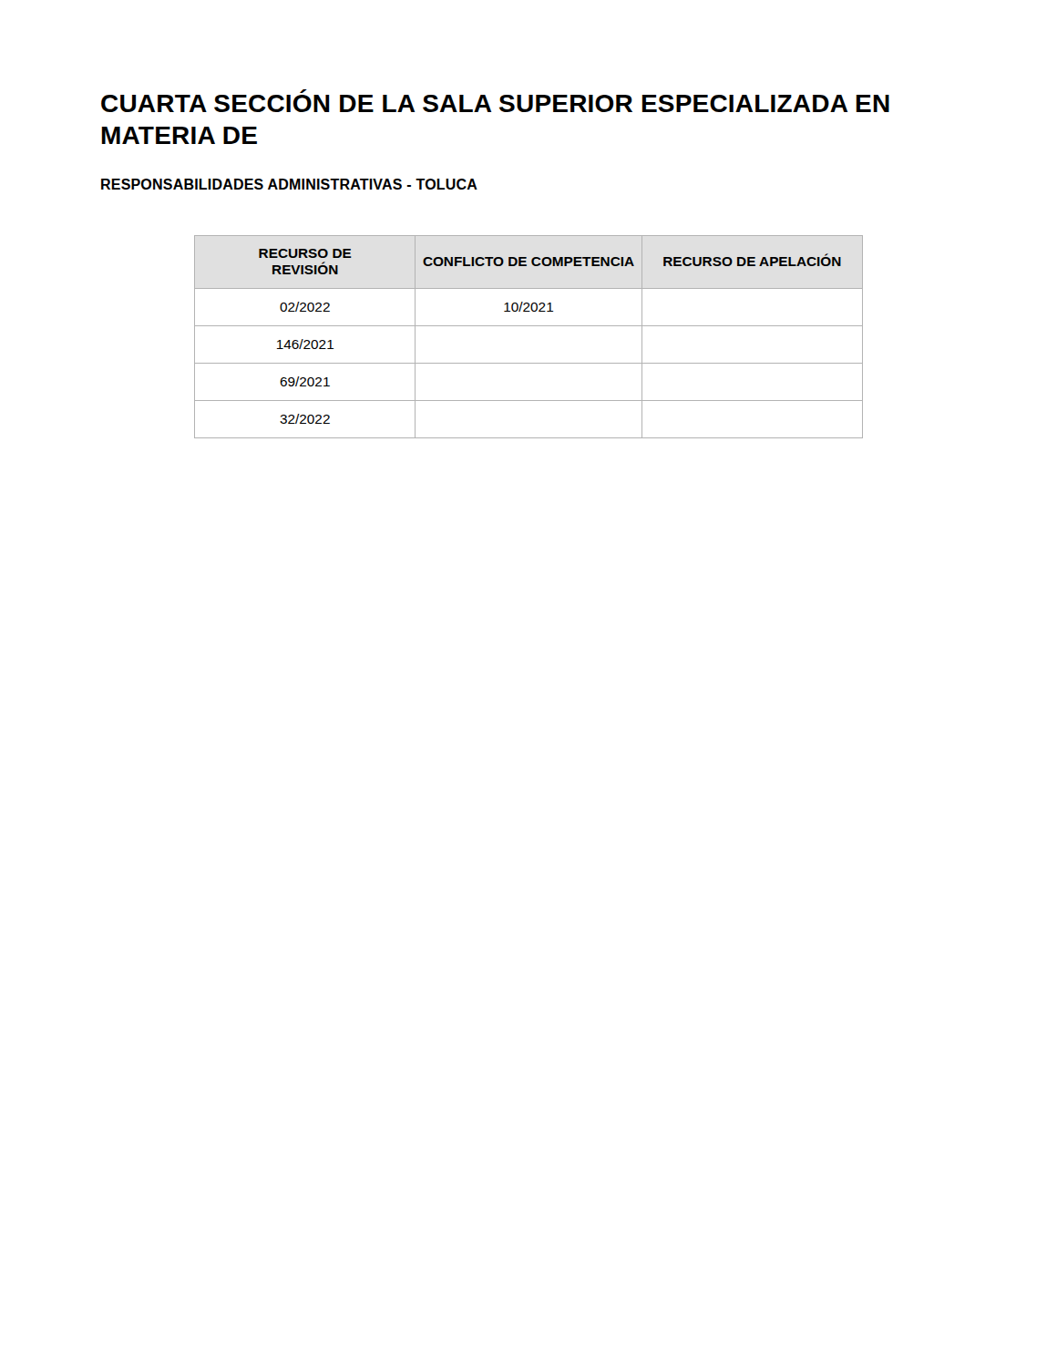CUARTA SECCIÓN DE LA SALA SUPERIOR ESPECIALIZADA EN MATERIA DE
RESPONSABILIDADES ADMINISTRATIVAS - TOLUCA
| RECURSO DE REVISIÓN | CONFLICTO DE COMPETENCIA | RECURSO DE APELACIÓN |
| --- | --- | --- |
| 02/2022 | 10/2021 | |
| 146/2021 | | |
| 69/2021 | | |
| 32/2022 | | |